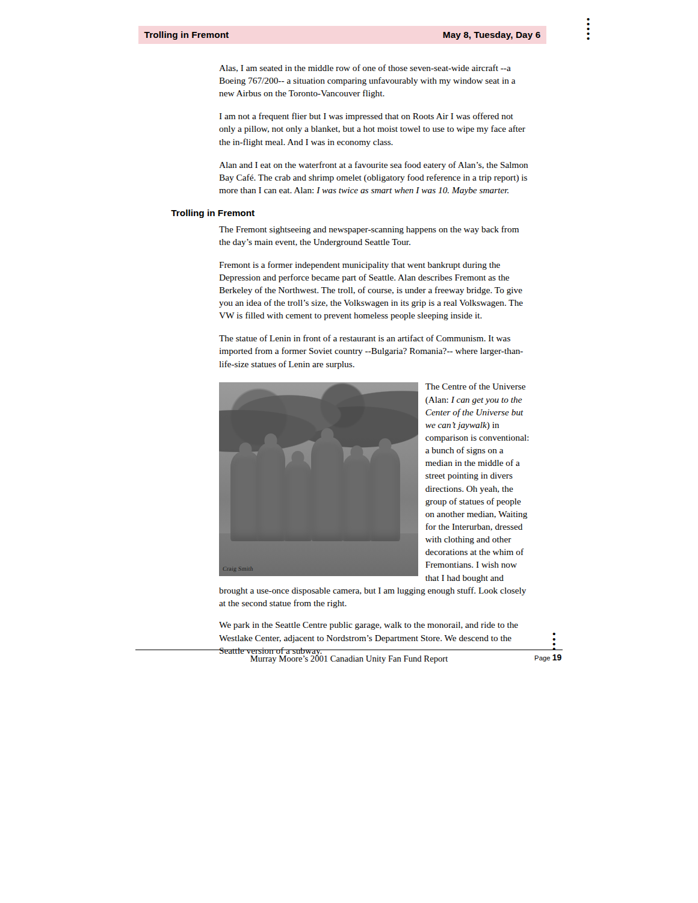Trolling in Fremont
May 8, Tuesday, Day 6
•••••
Alas, I am seated in the middle row of one of those seven-seat-wide aircraft --a Boeing 767/200-- a situation comparing unfavourably with my window seat in a new Airbus on the Toronto-Vancouver flight.
I am not a frequent flier but I was impressed that on Roots Air I was offered not only a pillow, not only a blanket, but a hot moist towel to use to wipe my face after the in-flight meal. And I was in economy class.
Alan and I eat on the waterfront at a favourite sea food eatery of Alan’s, the Salmon Bay Café. The crab and shrimp omelet (obligatory food reference in a trip report) is more than I can eat. Alan: I was twice as smart when I was 10. Maybe smarter.
Trolling in Fremont
The Fremont sightseeing and newspaper-scanning happens on the way back from the day’s main event, the Underground Seattle Tour.
Fremont is a former independent municipality that went bankrupt during the Depression and perforce became part of Seattle. Alan describes Fremont as the Berkeley of the Northwest. The troll, of course, is under a freeway bridge. To give you an idea of the troll’s size, the Volkswagen in its grip is a real Volkswagen. The VW is filled with cement to prevent homeless people sleeping inside it.
The statue of Lenin in front of a restaurant is an artifact of Communism. It was imported from a former Soviet country --Bulgaria? Romania?-- where larger-than-life-size statues of Lenin are surplus.
Craig Smith
The Centre of the Universe (Alan: I can get you to the Center of the Universe but we can’t jaywalk) in comparison is conventional: a bunch of signs on a median in the middle of a street pointing in divers directions. Oh yeah, the group of statues of people on another median, Waiting for the Interurban, dressed with clothing and other decorations at the whim of Fremontians. I wish now that I had bought and brought a use-once disposable camera, but I am lugging enough stuff. Look closely at the second statue from the right.
We park in the Seattle Centre public garage, walk to the monorail, and ride to the Westlake Center, adjacent to Nordstrom’s Department Store. We descend to the Seattle version of a subway.
Murray Moore’s 2001 Canadian Unity Fan Fund Report
••••
Page 19